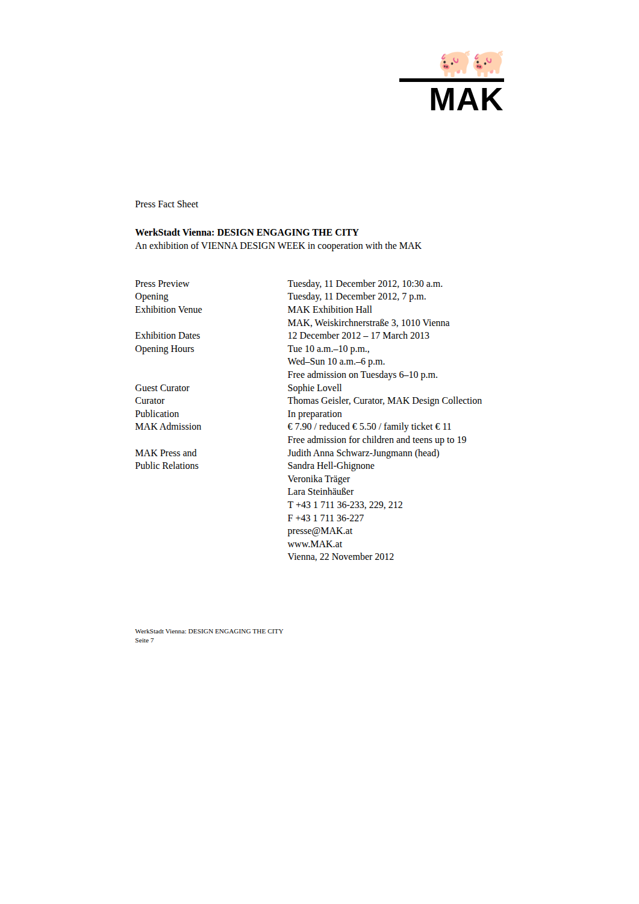🐖🐖
MAK
Press Fact Sheet
WerkStadt Vienna: DESIGN ENGAGING THE CITY
An exhibition of VIENNA DESIGN WEEK in cooperation with the MAK
| Press Preview | Tuesday, 11 December 2012, 10:30 a.m. |
| Opening | Tuesday, 11 December 2012, 7 p.m. |
| Exhibition Venue | MAK Exhibition Hall MAK, Weiskirchnerstraße 3, 1010 Vienna |
| Exhibition Dates | 12 December 2012 – 17 March 2013 |
| Opening Hours | Tue 10 a.m.–10 p.m., Wed–Sun 10 a.m.–6 p.m. Free admission on Tuesdays 6–10 p.m. |
| Guest Curator | Sophie Lovell |
| Curator | Thomas Geisler, Curator, MAK Design Collection |
| Publication | In preparation |
| MAK Admission | € 7.90 / reduced € 5.50 / family ticket € 11 Free admission for children and teens up to 19 |
| MAK Press and Public Relations | Judith Anna Schwarz-Jungmann (head) Sandra Hell-Ghignone Veronika Träger Lara Steinhäußer T +43 1 711 36-233, 229, 212 F +43 1 711 36-227 presse@MAK.at www.MAK.at |
| | Vienna, 22 November 2012 |
WerkStadt Vienna: DESIGN ENGAGING THE CITY
Seite 7